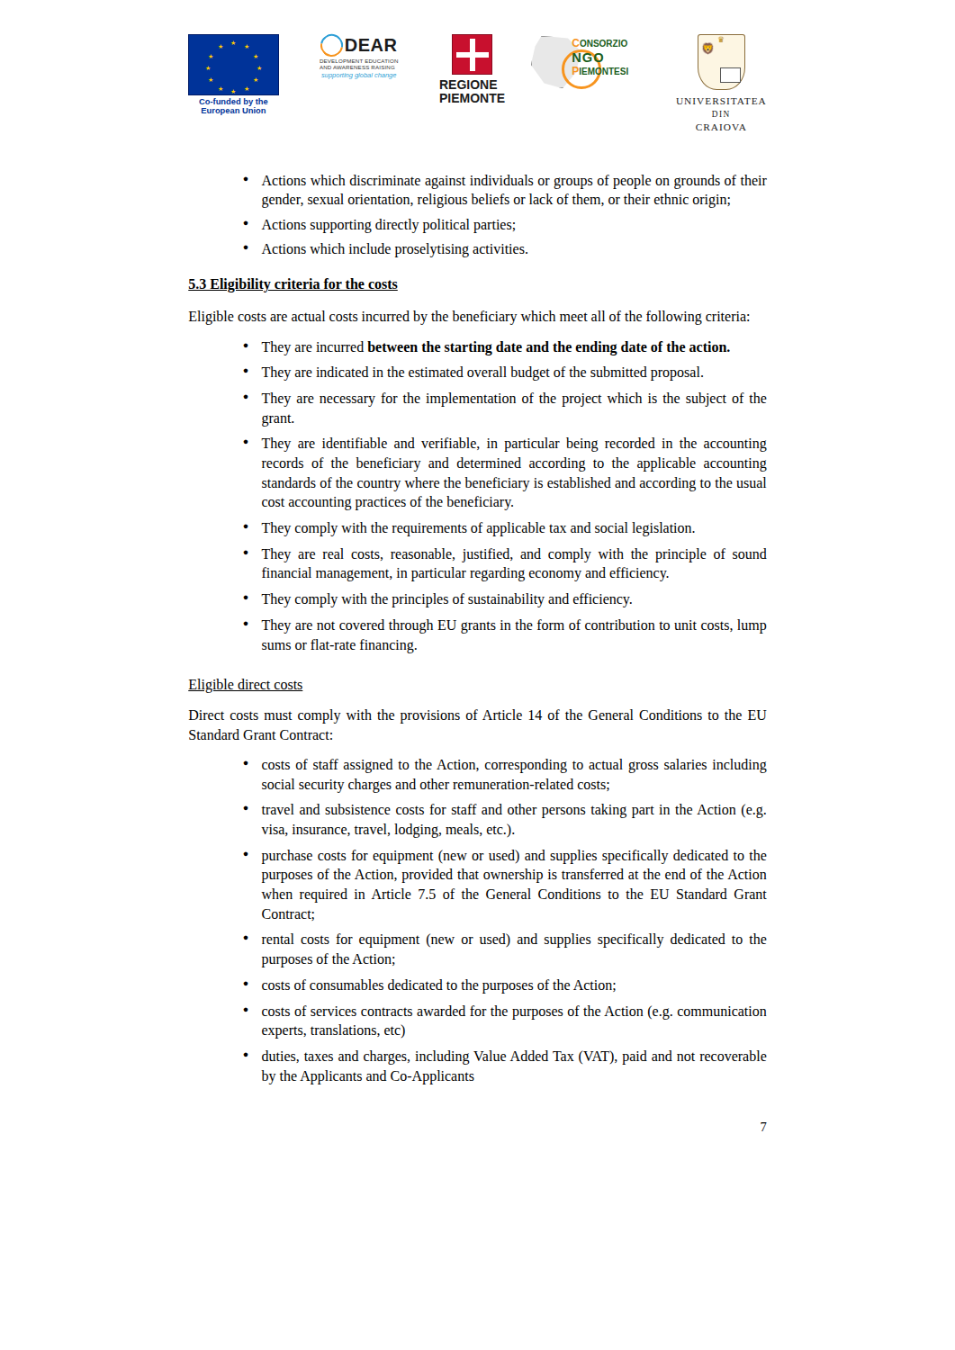★ ★ ★ ★ ★ ★ ★ ★ ★ ★ ★ ★
Co-funded by the
European Union
DEAR
DEVELOPMENT EDUCATION
AND AWARENESS RAISING
supporting global change
REGIONE
PIEMONTE
CONSORZIO
NGO
PIEMONTESI
♛ 🦁 UNIVERSITATEA
DIN
CRAIOVA
Actions which discriminate against individuals or groups of people on grounds of their gender, sexual orientation, religious beliefs or lack of them, or their ethnic origin;
Actions supporting directly political parties;
Actions which include proselytising activities.
5.3 Eligibility criteria for the costs
Eligible costs are actual costs incurred by the beneficiary which meet all of the following criteria:
They are incurred between the starting date and the ending date of the action.
They are indicated in the estimated overall budget of the submitted proposal.
They are necessary for the implementation of the project which is the subject of the grant.
They are identifiable and verifiable, in particular being recorded in the accounting records of the beneficiary and determined according to the applicable accounting standards of the country where the beneficiary is established and according to the usual cost accounting practices of the beneficiary.
They comply with the requirements of applicable tax and social legislation.
They are real costs, reasonable, justified, and comply with the principle of sound financial management, in particular regarding economy and efficiency.
They comply with the principles of sustainability and efficiency.
They are not covered through EU grants in the form of contribution to unit costs, lump sums or flat-rate financing.
Eligible direct costs
Direct costs must comply with the provisions of Article 14 of the General Conditions to the EU Standard Grant Contract:
costs of staff assigned to the Action, corresponding to actual gross salaries including social security charges and other remuneration-related costs;
travel and subsistence costs for staff and other persons taking part in the Action (e.g. visa, insurance, travel, lodging, meals, etc.).
purchase costs for equipment (new or used) and supplies specifically dedicated to the purposes of the Action, provided that ownership is transferred at the end of the Action when required in Article 7.5 of the General Conditions to the EU Standard Grant Contract;
rental costs for equipment (new or used) and supplies specifically dedicated to the purposes of the Action;
costs of consumables dedicated to the purposes of the Action;
costs of services contracts awarded for the purposes of the Action (e.g. communication experts, translations, etc)
duties, taxes and charges, including Value Added Tax (VAT), paid and not recoverable by the Applicants and Co-Applicants
7